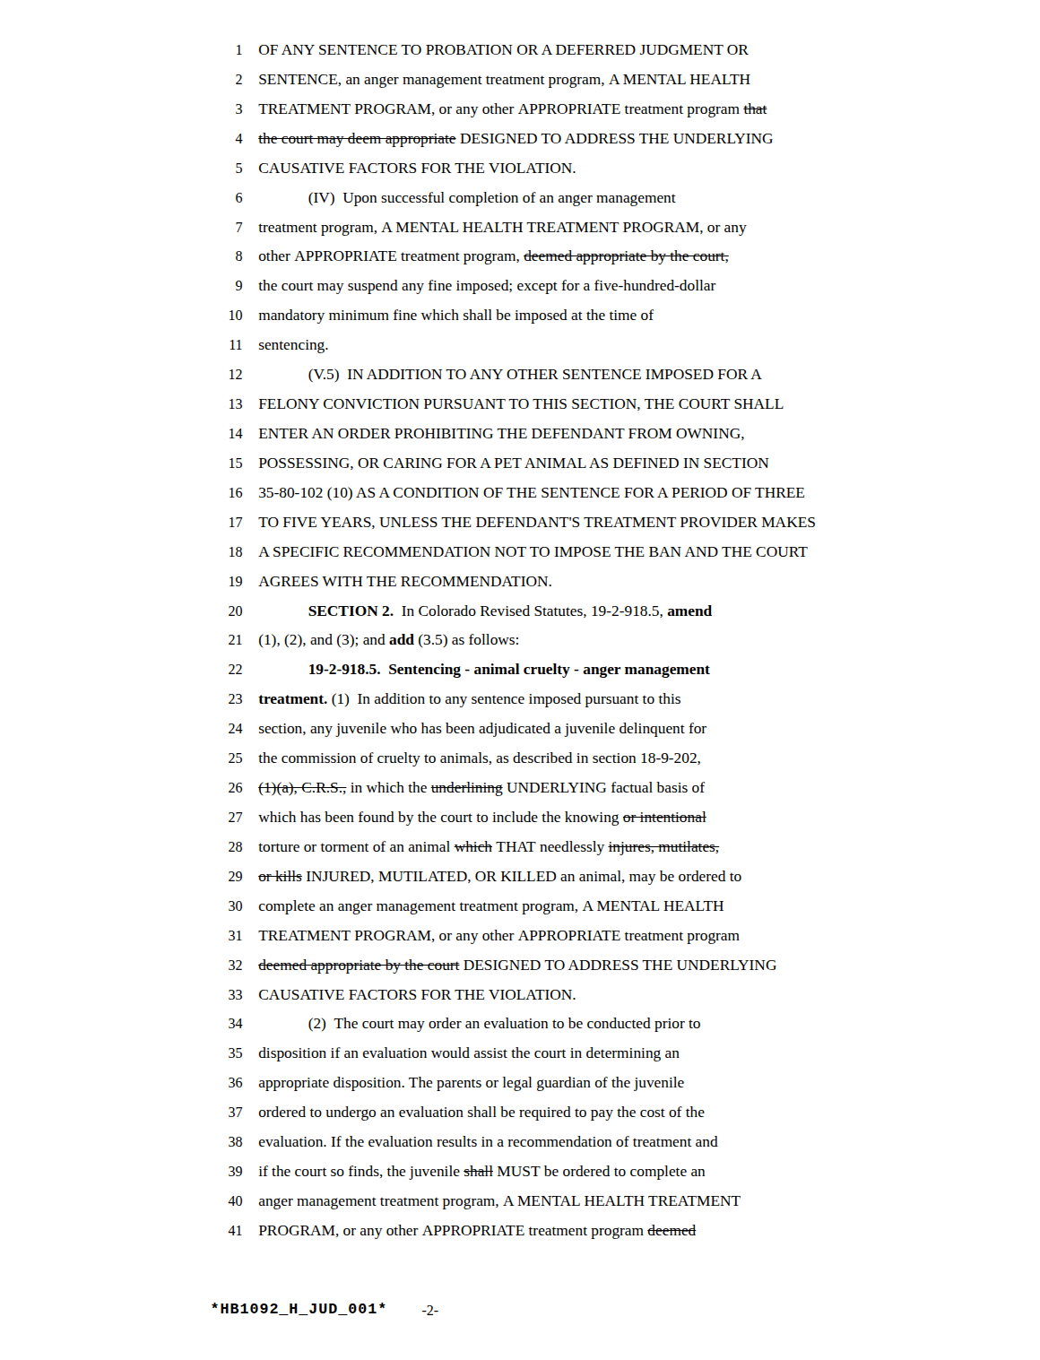| 1 | OF ANY SENTENCE TO PROBATION OR A DEFERRED JUDGMENT OR |
| 2 | SENTENCE, an anger management treatment program, A MENTAL HEALTH |
| 3 | TREATMENT PROGRAM, or any other APPROPRIATE treatment program that |
| 4 | the court may deem appropriate DESIGNED TO ADDRESS THE UNDERLYING |
| 5 | CAUSATIVE FACTORS FOR THE VIOLATION. |
| 6 | (IV) Upon successful completion of an anger management |
| 7 | treatment program, A MENTAL HEALTH TREATMENT PROGRAM, or any |
| 8 | other APPROPRIATE treatment program, deemed appropriate by the court, |
| 9 | the court may suspend any fine imposed; except for a five-hundred-dollar |
| 10 | mandatory minimum fine which shall be imposed at the time of |
| 11 | sentencing. |
| 12 | (V.5) IN ADDITION TO ANY OTHER SENTENCE IMPOSED FOR A |
| 13 | FELONY CONVICTION PURSUANT TO THIS SECTION, THE COURT SHALL |
| 14 | ENTER AN ORDER PROHIBITING THE DEFENDANT FROM OWNING, |
| 15 | POSSESSING, OR CARING FOR A PET ANIMAL AS DEFINED IN SECTION |
| 16 | 35-80-102 (10) AS A CONDITION OF THE SENTENCE FOR A PERIOD OF THREE |
| 17 | TO FIVE YEARS, UNLESS THE DEFENDANT'S TREATMENT PROVIDER MAKES |
| 18 | A SPECIFIC RECOMMENDATION NOT TO IMPOSE THE BAN AND THE COURT |
| 19 | AGREES WITH THE RECOMMENDATION. |
| 20 | SECTION 2. In Colorado Revised Statutes, 19-2-918.5, amend |
| 21 | (1), (2), and (3); and add (3.5) as follows: |
| 22 | 19-2-918.5. Sentencing - animal cruelty - anger management |
| 23 | treatment. (1) In addition to any sentence imposed pursuant to this |
| 24 | section, any juvenile who has been adjudicated a juvenile delinquent for |
| 25 | the commission of cruelty to animals, as described in section 18-9-202, |
| 26 | (1)(a), C.R.S., in which the underlining UNDERLYING factual basis of |
| 27 | which has been found by the court to include the knowing or intentional |
| 28 | torture or torment of an animal which THAT needlessly injures, mutilates, |
| 29 | or kills INJURED, MUTILATED, OR KILLED an animal, may be ordered to |
| 30 | complete an anger management treatment program, A MENTAL HEALTH |
| 31 | TREATMENT PROGRAM, or any other APPROPRIATE treatment program |
| 32 | deemed appropriate by the court DESIGNED TO ADDRESS THE UNDERLYING |
| 33 | CAUSATIVE FACTORS FOR THE VIOLATION. |
| 34 | (2) The court may order an evaluation to be conducted prior to |
| 35 | disposition if an evaluation would assist the court in determining an |
| 36 | appropriate disposition. The parents or legal guardian of the juvenile |
| 37 | ordered to undergo an evaluation shall be required to pay the cost of the |
| 38 | evaluation. If the evaluation results in a recommendation of treatment and |
| 39 | if the court so finds, the juvenile shall MUST be ordered to complete an |
| 40 | anger management treatment program, A MENTAL HEALTH TREATMENT |
| 41 | PROGRAM, or any other APPROPRIATE treatment program deemed |
*HB1092_H_JUD_001* -2-